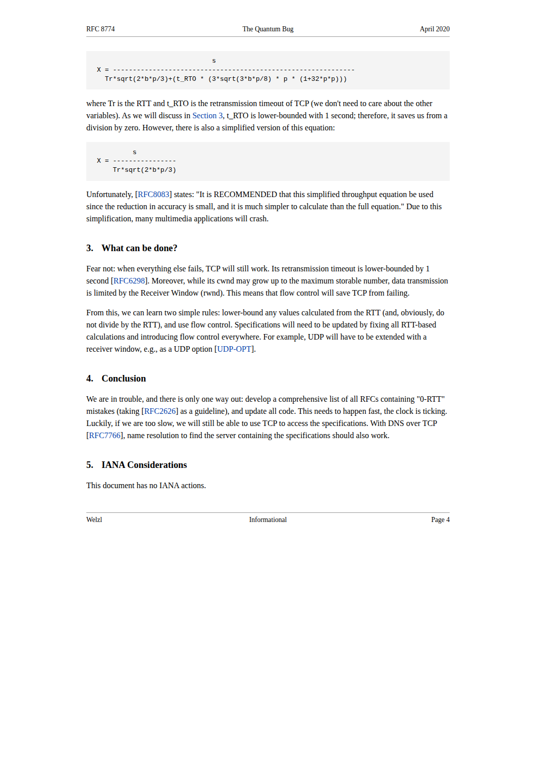RFC 8774 The Quantum Bug April 2020
                              s
 X = -------------------------------------------------------------
   Tr*sqrt(2*b*p/3)+(t_RTO * (3*sqrt(3*b*p/8) * p * (1+32*p*p)))
where Tr is the RTT and t_RTO is the retransmission timeout of TCP (we don't need to care about the other variables). As we will discuss in Section 3, t_RTO is lower-bounded with 1 second; therefore, it saves us from a division by zero. However, there is also a simplified version of this equation:
          s
 X = ----------------
     Tr*sqrt(2*b*p/3)
Unfortunately, [RFC8083] states: "It is RECOMMENDED that this simplified throughput equation be used since the reduction in accuracy is small, and it is much simpler to calculate than the full equation." Due to this simplification, many multimedia applications will crash.
3. What can be done?
Fear not: when everything else fails, TCP will still work. Its retransmission timeout is lower-bounded by 1 second [RFC6298]. Moreover, while its cwnd may grow up to the maximum storable number, data transmission is limited by the Receiver Window (rwnd). This means that flow control will save TCP from failing.
From this, we can learn two simple rules: lower-bound any values calculated from the RTT (and, obviously, do not divide by the RTT), and use flow control. Specifications will need to be updated by fixing all RTT-based calculations and introducing flow control everywhere. For example, UDP will have to be extended with a receiver window, e.g., as a UDP option [UDP-OPT].
4. Conclusion
We are in trouble, and there is only one way out: develop a comprehensive list of all RFCs containing "0-RTT" mistakes (taking [RFC2626] as a guideline), and update all code. This needs to happen fast, the clock is ticking. Luckily, if we are too slow, we will still be able to use TCP to access the specifications. With DNS over TCP [RFC7766], name resolution to find the server containing the specifications should also work.
5. IANA Considerations
This document has no IANA actions.
Welzl Informational Page 4